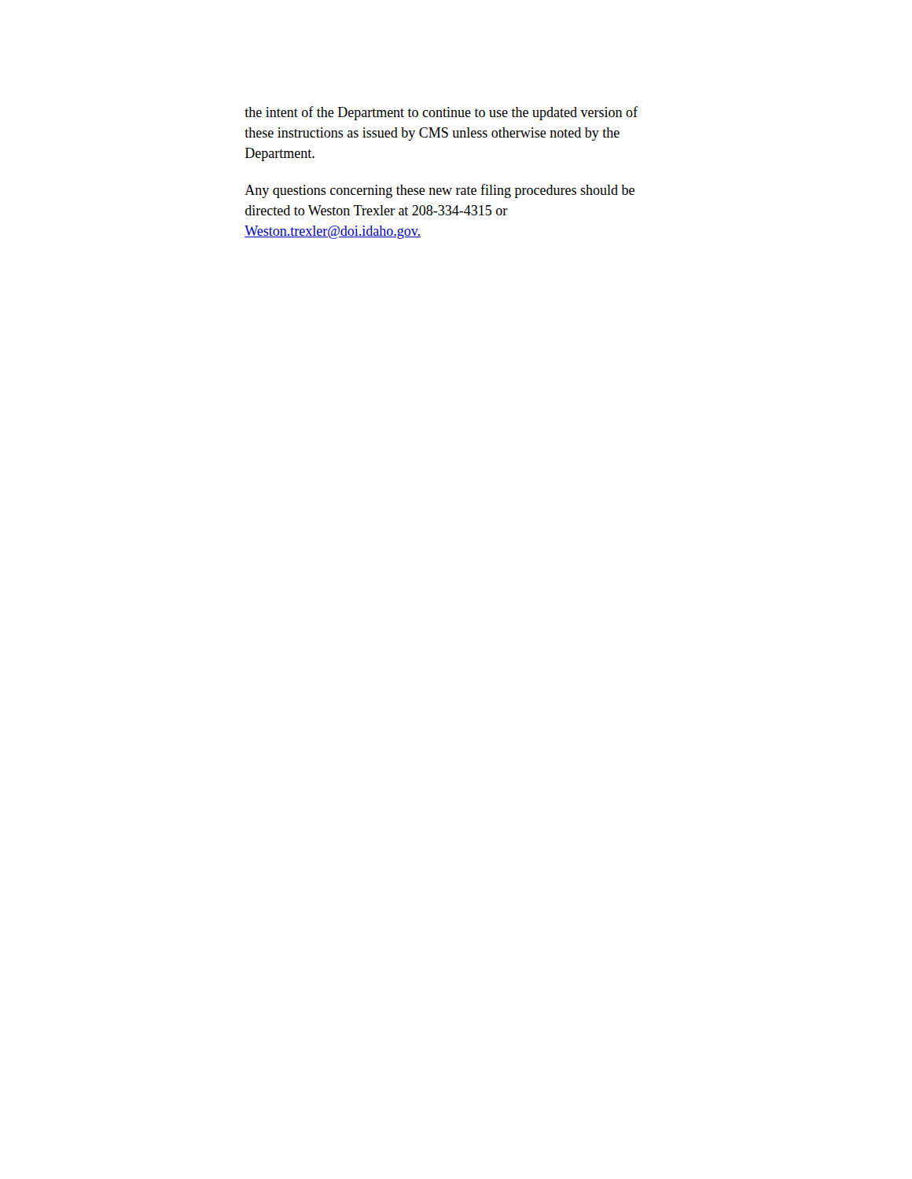the intent of the Department to continue to use the updated version of these instructions as issued by CMS unless otherwise noted by the Department.
Any questions concerning these new rate filing procedures should be directed to Weston Trexler at 208-334-4315 or Weston.trexler@doi.idaho.gov.